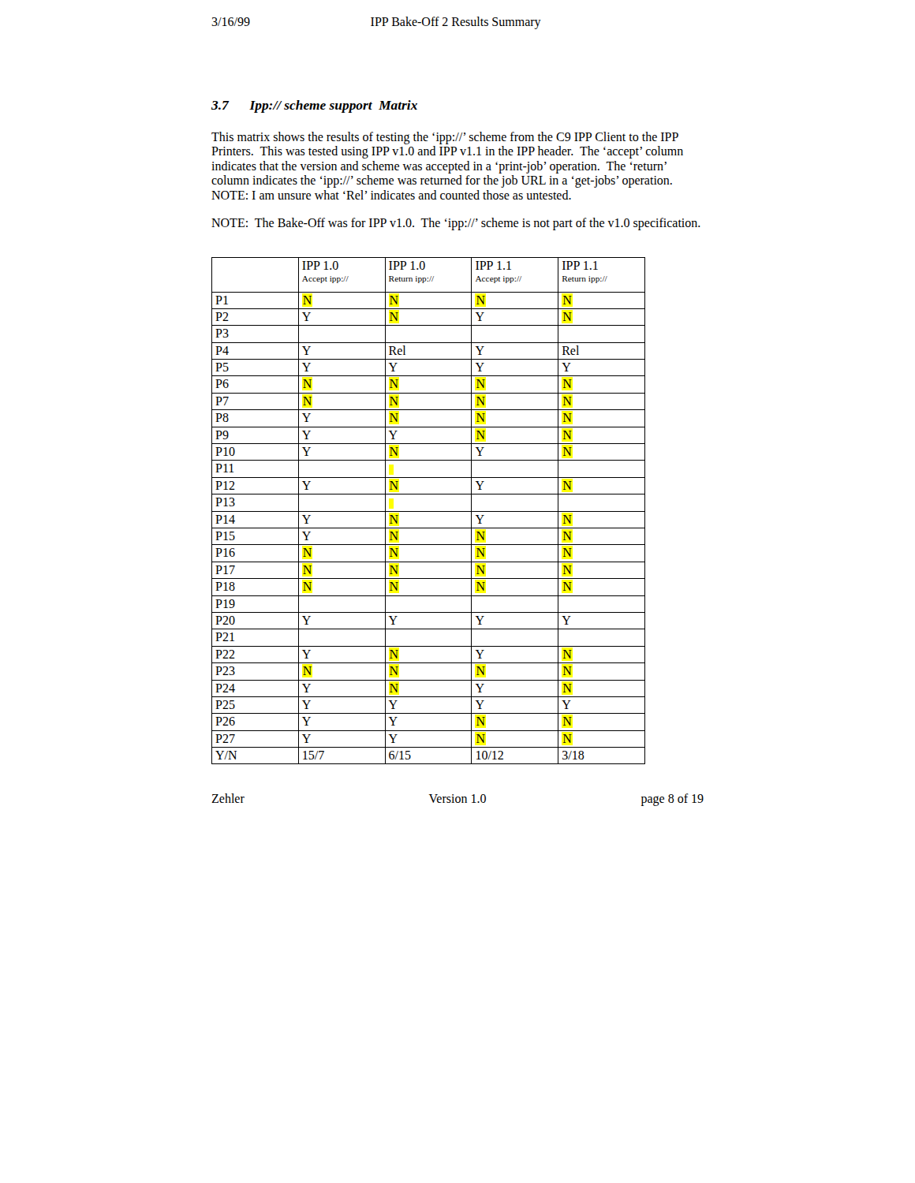3/16/99
IPP Bake-Off 2 Results Summary
3.7 Ipp:// scheme support Matrix
This matrix shows the results of testing the ‘ipp://’ scheme from the C9 IPP Client to the IPP Printers. This was tested using IPP v1.0 and IPP v1.1 in the IPP header. The ‘accept’ column indicates that the version and scheme was accepted in a ‘print-job’ operation. The ‘return’ column indicates the ‘ipp://’ scheme was returned for the job URL in a ‘get-jobs’ operation. NOTE: I am unsure what ‘Rel’ indicates and counted those as untested.
NOTE: The Bake-Off was for IPP v1.0. The ‘ipp://’ scheme is not part of the v1.0 specification.
| | IPP 1.0 Accept ipp:// | IPP 1.0 Return ipp:// | IPP 1.1 Accept ipp:// | IPP 1.1 Return ipp:// |
| --- | --- | --- | --- | --- |
| P1 | N | N | N | N |
| P2 | Y | N | Y | N |
| P3 | | | | |
| P4 | Y | Rel | Y | Rel |
| P5 | Y | Y | Y | Y |
| P6 | N | N | N | N |
| P7 | N | N | N | N |
| P8 | Y | N | N | N |
| P9 | Y | Y | N | N |
| P10 | Y | N | Y | N |
| P11 | | | | |
| P12 | Y | N | Y | N |
| P13 | | | | |
| P14 | Y | N | Y | N |
| P15 | Y | N | N | N |
| P16 | N | N | N | N |
| P17 | N | N | N | N |
| P18 | N | N | N | N |
| P19 | | | | |
| P20 | Y | Y | Y | Y |
| P21 | | | | |
| P22 | Y | N | Y | N |
| P23 | N | N | N | N |
| P24 | Y | N | Y | N |
| P25 | Y | Y | Y | Y |
| P26 | Y | Y | N | N |
| P27 | Y | Y | N | N |
| Y/N | 15/7 | 6/15 | 10/12 | 3/18 |
Zehler
Version 1.0
page 8 of 19